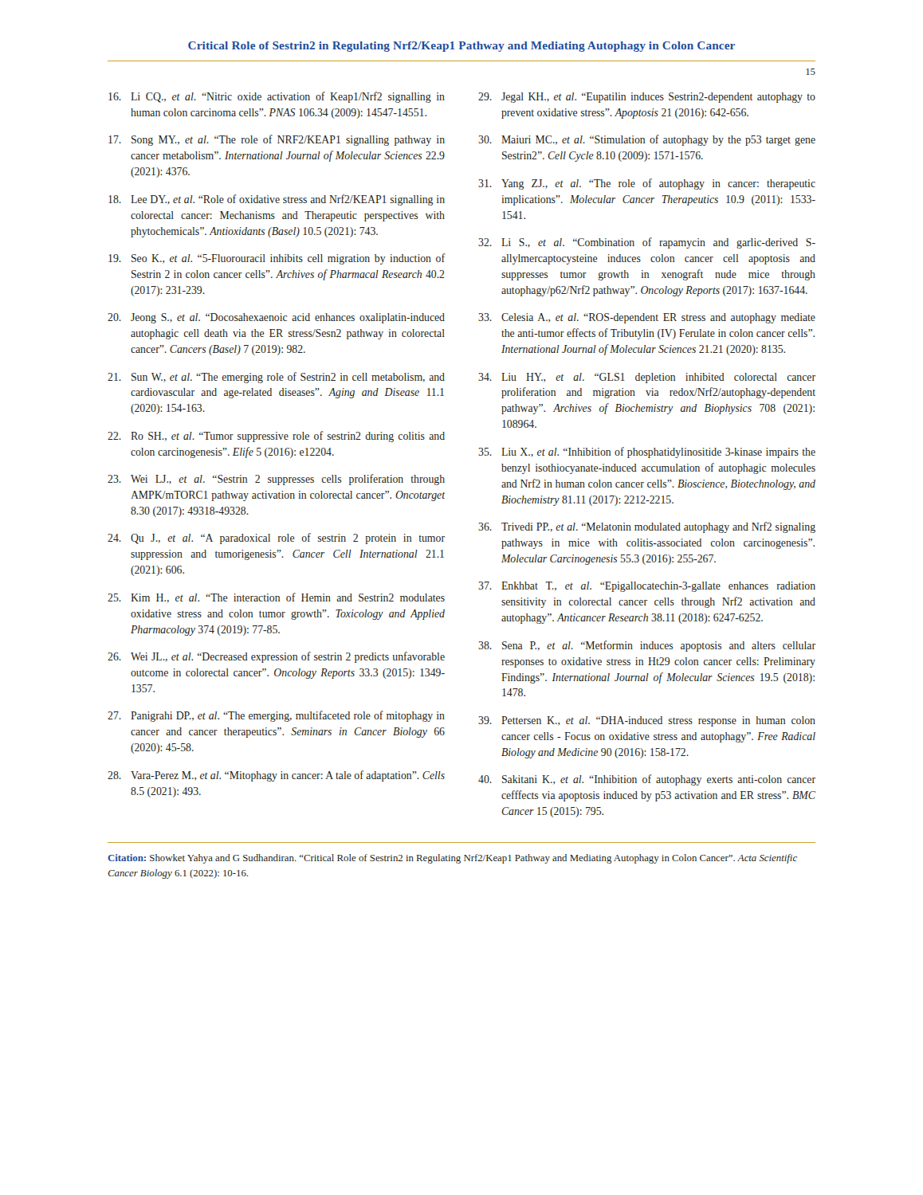Critical Role of Sestrin2 in Regulating Nrf2/Keap1 Pathway and Mediating Autophagy in Colon Cancer
15
16. Li CQ., et al. “Nitric oxide activation of Keap1/Nrf2 signalling in human colon carcinoma cells”. PNAS 106.34 (2009): 14547-14551.
17. Song MY., et al. “The role of NRF2/KEAP1 signalling pathway in cancer metabolism”. International Journal of Molecular Sciences 22.9 (2021): 4376.
18. Lee DY., et al. “Role of oxidative stress and Nrf2/KEAP1 signalling in colorectal cancer: Mechanisms and Therapeutic perspectives with phytochemicals”. Antioxidants (Basel) 10.5 (2021): 743.
19. Seo K., et al. “5-Fluorouracil inhibits cell migration by induction of Sestrin 2 in colon cancer cells”. Archives of Pharmacal Research 40.2 (2017): 231-239.
20. Jeong S., et al. “Docosahexaenoic acid enhances oxaliplatin-induced autophagic cell death via the ER stress/Sesn2 pathway in colorectal cancer”. Cancers (Basel) 7 (2019): 982.
21. Sun W., et al. “The emerging role of Sestrin2 in cell metabolism, and cardiovascular and age-related diseases”. Aging and Disease 11.1 (2020): 154-163.
22. Ro SH., et al. “Tumor suppressive role of sestrin2 during colitis and colon carcinogenesis”. Elife 5 (2016): e12204.
23. Wei LJ., et al. “Sestrin 2 suppresses cells proliferation through AMPK/mTORC1 pathway activation in colorectal cancer”. Oncotarget 8.30 (2017): 49318-49328.
24. Qu J., et al. “A paradoxical role of sestrin 2 protein in tumor suppression and tumorigenesis”. Cancer Cell International 21.1 (2021): 606.
25. Kim H., et al. “The interaction of Hemin and Sestrin2 modulates oxidative stress and colon tumor growth”. Toxicology and Applied Pharmacology 374 (2019): 77-85.
26. Wei JL., et al. “Decreased expression of sestrin 2 predicts unfavorable outcome in colorectal cancer”. Oncology Reports 33.3 (2015): 1349-1357.
27. Panigrahi DP., et al. “The emerging, multifaceted role of mitophagy in cancer and cancer therapeutics”. Seminars in Cancer Biology 66 (2020): 45-58.
28. Vara-Perez M., et al. “Mitophagy in cancer: A tale of adaptation”. Cells 8.5 (2021): 493.
29. Jegal KH., et al. “Eupatilin induces Sestrin2-dependent autophagy to prevent oxidative stress”. Apoptosis 21 (2016): 642-656.
30. Maiuri MC., et al. “Stimulation of autophagy by the p53 target gene Sestrin2”. Cell Cycle 8.10 (2009): 1571-1576.
31. Yang ZJ., et al. “The role of autophagy in cancer: therapeutic implications”. Molecular Cancer Therapeutics 10.9 (2011): 1533-1541.
32. Li S., et al. “Combination of rapamycin and garlic-derived S-allylmercaptocysteine induces colon cancer cell apoptosis and suppresses tumor growth in xenograft nude mice through autophagy/p62/Nrf2 pathway”. Oncology Reports (2017): 1637-1644.
33. Celesia A., et al. “ROS-dependent ER stress and autophagy mediate the anti-tumor effects of Tributylin (IV) Ferulate in colon cancer cells”. International Journal of Molecular Sciences 21.21 (2020): 8135.
34. Liu HY., et al. “GLS1 depletion inhibited colorectal cancer proliferation and migration via redox/Nrf2/autophagy-dependent pathway”. Archives of Biochemistry and Biophysics 708 (2021): 108964.
35. Liu X., et al. “Inhibition of phosphatidylinositide 3-kinase impairs the benzyl isothiocyanate-induced accumulation of autophagic molecules and Nrf2 in human colon cancer cells”. Bioscience, Biotechnology, and Biochemistry 81.11 (2017): 2212-2215.
36. Trivedi PP., et al. “Melatonin modulated autophagy and Nrf2 signaling pathways in mice with colitis-associated colon carcinogenesis”. Molecular Carcinogenesis 55.3 (2016): 255-267.
37. Enkhbat T., et al. “Epigallocatechin-3-gallate enhances radiation sensitivity in colorectal cancer cells through Nrf2 activation and autophagy”. Anticancer Research 38.11 (2018): 6247-6252.
38. Sena P., et al. “Metformin induces apoptosis and alters cellular responses to oxidative stress in Ht29 colon cancer cells: Preliminary Findings”. International Journal of Molecular Sciences 19.5 (2018): 1478.
39. Pettersen K., et al. “DHA-induced stress response in human colon cancer cells - Focus on oxidative stress and autophagy”. Free Radical Biology and Medicine 90 (2016): 158-172.
40. Sakitani K., et al. “Inhibition of autophagy exerts anti-colon cancer cefffects via apoptosis induced by p53 activation and ER stress”. BMC Cancer 15 (2015): 795.
Citation: Showket Yahya and G Sudhandiran. “Critical Role of Sestrin2 in Regulating Nrf2/Keap1 Pathway and Mediating Autophagy in Colon Cancer”. Acta Scientific Cancer Biology 6.1 (2022): 10-16.